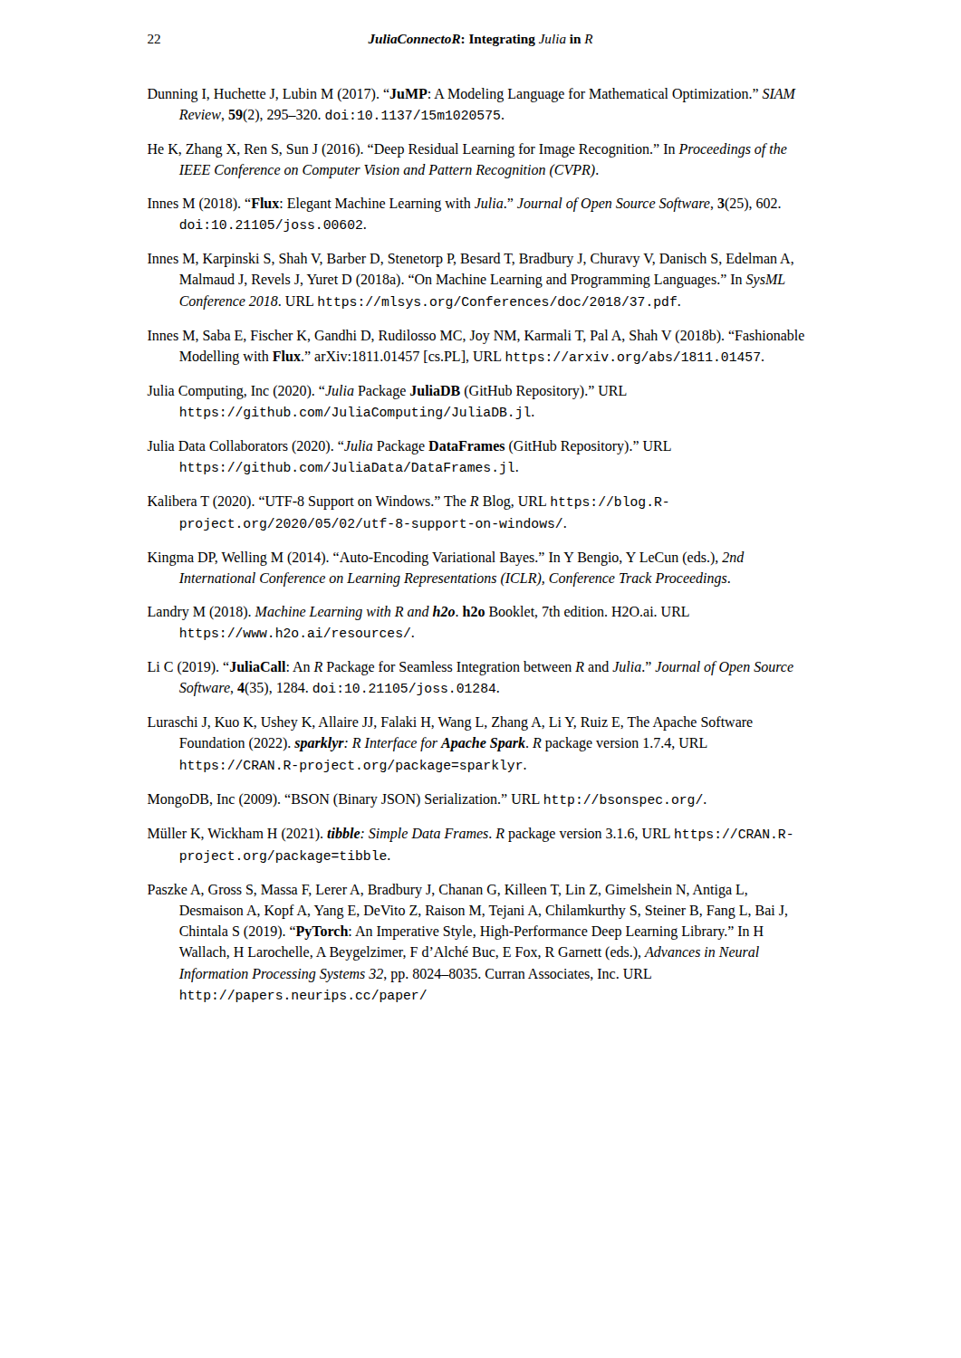22 JuliaConnectoR: Integrating Julia in R
Dunning I, Huchette J, Lubin M (2017). “JuMP: A Modeling Language for Mathematical Optimization.” SIAM Review, 59(2), 295–320. doi:10.1137/15m1020575.
He K, Zhang X, Ren S, Sun J (2016). “Deep Residual Learning for Image Recognition.” In Proceedings of the IEEE Conference on Computer Vision and Pattern Recognition (CVPR).
Innes M (2018). “Flux: Elegant Machine Learning with Julia.” Journal of Open Source Software, 3(25), 602. doi:10.21105/joss.00602.
Innes M, Karpinski S, Shah V, Barber D, Stenetorp P, Besard T, Bradbury J, Churavy V, Danisch S, Edelman A, Malmaud J, Revels J, Yuret D (2018a). “On Machine Learning and Programming Languages.” In SysML Conference 2018. URL https://mlsys.org/Conferences/doc/2018/37.pdf.
Innes M, Saba E, Fischer K, Gandhi D, Rudilosso MC, Joy NM, Karmali T, Pal A, Shah V (2018b). “Fashionable Modelling with Flux.” arXiv:1811.01457 [cs.PL], URL https://arxiv.org/abs/1811.01457.
Julia Computing, Inc (2020). “Julia Package JuliaDB (GitHub Repository).” URL https://github.com/JuliaComputing/JuliaDB.jl.
Julia Data Collaborators (2020). “Julia Package DataFrames (GitHub Repository).” URL https://github.com/JuliaData/DataFrames.jl.
Kalibera T (2020). “UTF-8 Support on Windows.” The R Blog, URL https://blog.R-project.org/2020/05/02/utf-8-support-on-windows/.
Kingma DP, Welling M (2014). “Auto-Encoding Variational Bayes.” In Y Bengio, Y LeCun (eds.), 2nd International Conference on Learning Representations (ICLR), Conference Track Proceedings.
Landry M (2018). Machine Learning with R and h2o. h2o Booklet, 7th edition. H2O.ai. URL https://www.h2o.ai/resources/.
Li C (2019). “JuliaCall: An R Package for Seamless Integration between R and Julia.” Journal of Open Source Software, 4(35), 1284. doi:10.21105/joss.01284.
Luraschi J, Kuo K, Ushey K, Allaire JJ, Falaki H, Wang L, Zhang A, Li Y, Ruiz E, The Apache Software Foundation (2022). sparklyr: R Interface for Apache Spark. R package version 1.7.4, URL https://CRAN.R-project.org/package=sparklyr.
MongoDB, Inc (2009). “BSON (Binary JSON) Serialization.” URL http://bsonspec.org/.
Müller K, Wickham H (2021). tibble: Simple Data Frames. R package version 3.1.6, URL https://CRAN.R-project.org/package=tibble.
Paszke A, Gross S, Massa F, Lerer A, Bradbury J, Chanan G, Killeen T, Lin Z, Gimelshein N, Antiga L, Desmaison A, Kopf A, Yang E, DeVito Z, Raison M, Tejani A, Chilamkurthy S, Steiner B, Fang L, Bai J, Chintala S (2019). “PyTorch: An Imperative Style, High-Performance Deep Learning Library.” In H Wallach, H Larochelle, A Beygelzimer, F d’Alché Buc, E Fox, R Garnett (eds.), Advances in Neural Information Processing Systems 32, pp. 8024–8035. Curran Associates, Inc. URL http://papers.neurips.cc/paper/